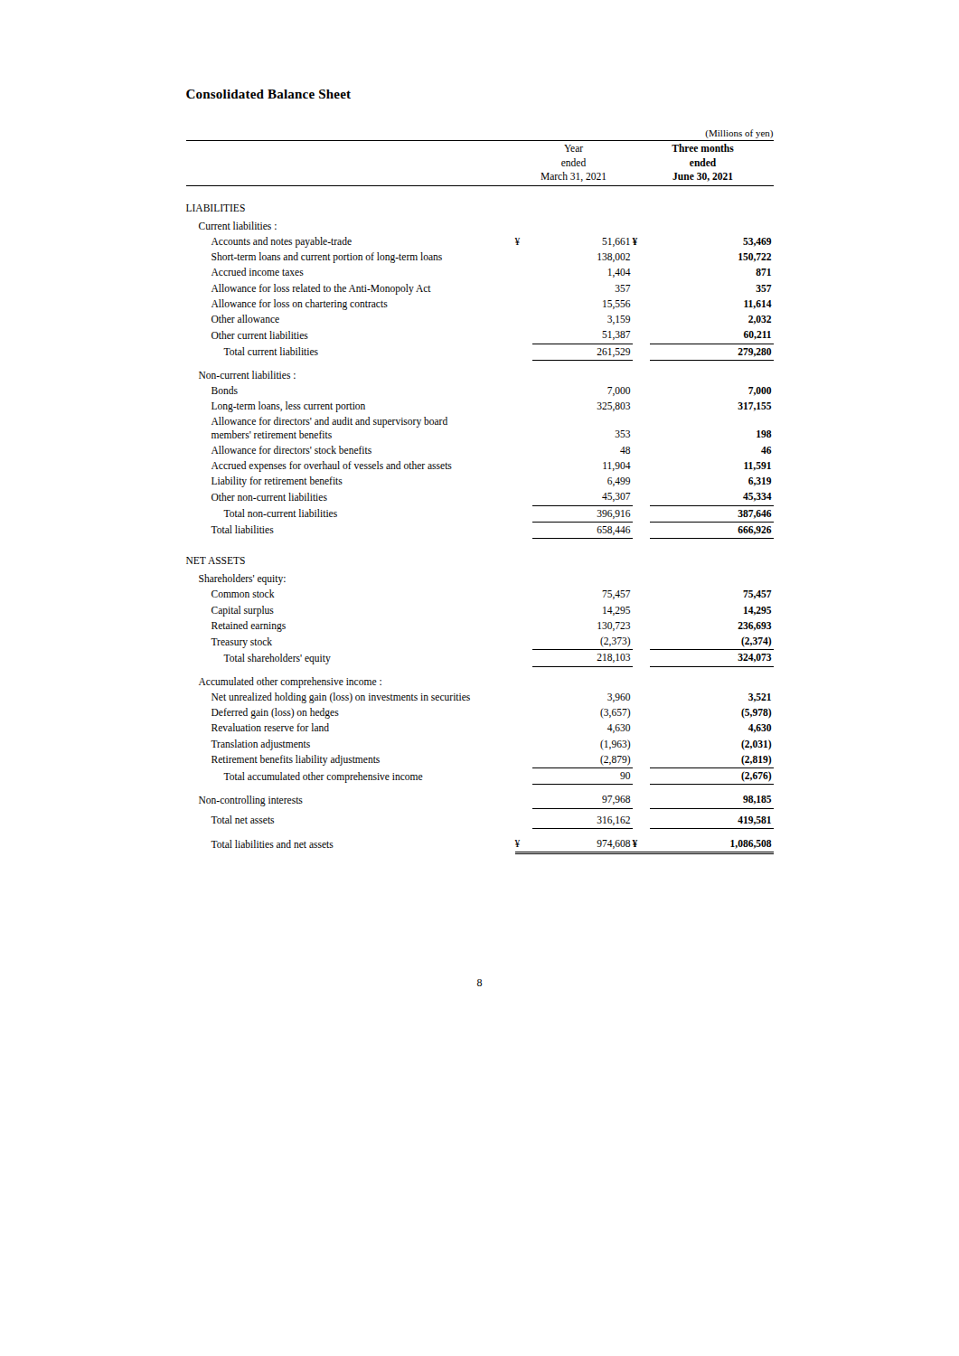Consolidated Balance Sheet
| | (Millions of yen) |
| | Year | Three months |
| | ended | ended |
| | March 31, 2021 | June 30, 2021 |
| LIABILITIES | | | | |
| Current liabilities : | | | | |
| Accounts and notes payable-trade | ¥ | 51,661 | ¥ | 53,469 |
| Short-term loans and current portion of long-term loans | | 138,002 | | 150,722 |
| Accrued income taxes | | 1,404 | | 871 |
| Allowance for loss related to the Anti-Monopoly Act | | 357 | | 357 |
| Allowance for loss on chartering contracts | | 15,556 | | 11,614 |
| Other allowance | | 3,159 | | 2,032 |
| Other current liabilities | | 51,387 | | 60,211 |
| Total current liabilities | | 261,529 | | 279,280 |
| Non-current liabilities : | | | | |
| Bonds | | 7,000 | | 7,000 |
| Long-term loans, less current portion | | 325,803 | | 317,155 |
| Allowance for directors' and audit and supervisory board members' retirement benefits | | 353 | | 198 |
| Allowance for directors' stock benefits | | 48 | | 46 |
| Accrued expenses for overhaul of vessels and other assets | | 11,904 | | 11,591 |
| Liability for retirement benefits | | 6,499 | | 6,319 |
| Other non-current liabilities | | 45,307 | | 45,334 |
| Total non-current liabilities | | 396,916 | | 387,646 |
| Total liabilities | | 658,446 | | 666,926 |
| NET ASSETS | | | | |
| Shareholders' equity: | | | | |
| Common stock | | 75,457 | | 75,457 |
| Capital surplus | | 14,295 | | 14,295 |
| Retained earnings | | 130,723 | | 236,693 |
| Treasury stock | | (2,373) | | (2,374) |
| Total shareholders' equity | | 218,103 | | 324,073 |
| Accumulated other comprehensive income : | | | | |
| Net unrealized holding gain (loss) on investments in securities | | 3,960 | | 3,521 |
| Deferred gain (loss) on hedges | | (3,657) | | (5,978) |
| Revaluation reserve for land | | 4,630 | | 4,630 |
| Translation adjustments | | (1,963) | | (2,031) |
| Retirement benefits liability adjustments | | (2,879) | | (2,819) |
| Total accumulated other comprehensive income | | 90 | | (2,676) |
| Non-controlling interests | | 97,968 | | 98,185 |
| Total net assets | | 316,162 | | 419,581 |
| Total liabilities and net assets | ¥ | 974,608 | ¥ | 1,086,508 |
8